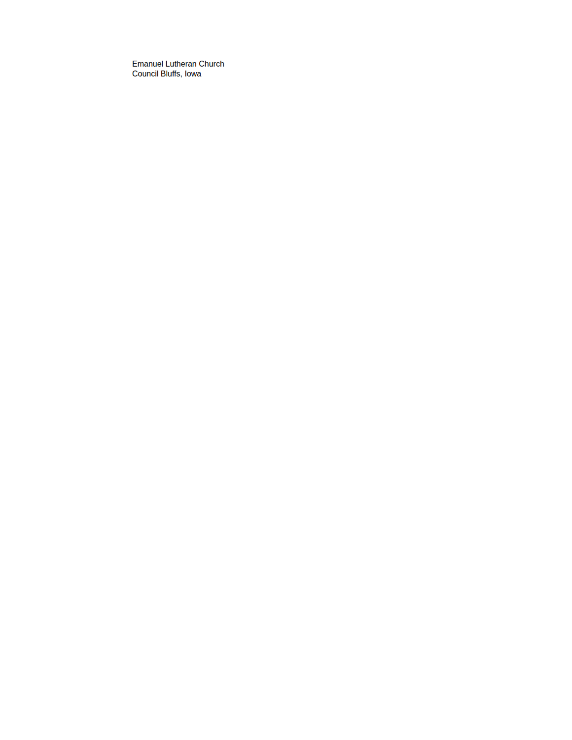Emanuel Lutheran Church
Council Bluffs, Iowa